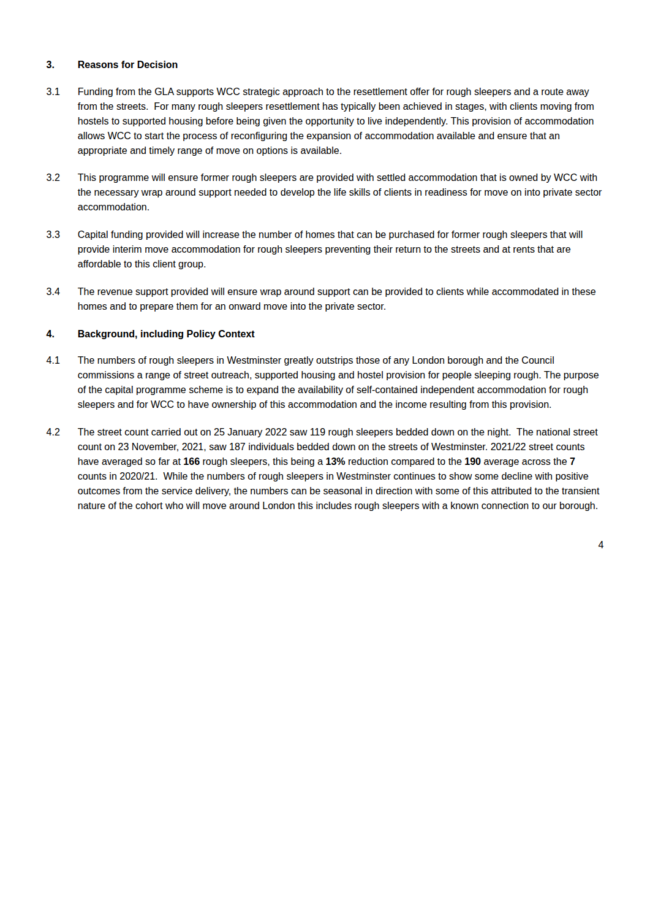3.
Reasons for Decision
3.1
Funding from the GLA supports WCC strategic approach to the resettlement offer for rough sleepers and a route away from the streets. For many rough sleepers resettlement has typically been achieved in stages, with clients moving from hostels to supported housing before being given the opportunity to live independently. This provision of accommodation allows WCC to start the process of reconfiguring the expansion of accommodation available and ensure that an appropriate and timely range of move on options is available.
3.2
This programme will ensure former rough sleepers are provided with settled accommodation that is owned by WCC with the necessary wrap around support needed to develop the life skills of clients in readiness for move on into private sector accommodation.
3.3
Capital funding provided will increase the number of homes that can be purchased for former rough sleepers that will provide interim move accommodation for rough sleepers preventing their return to the streets and at rents that are affordable to this client group.
3.4
The revenue support provided will ensure wrap around support can be provided to clients while accommodated in these homes and to prepare them for an onward move into the private sector.
4.
Background, including Policy Context
4.1
The numbers of rough sleepers in Westminster greatly outstrips those of any London borough and the Council commissions a range of street outreach, supported housing and hostel provision for people sleeping rough. The purpose of the capital programme scheme is to expand the availability of self-contained independent accommodation for rough sleepers and for WCC to have ownership of this accommodation and the income resulting from this provision.
4.2
The street count carried out on 25 January 2022 saw 119 rough sleepers bedded down on the night. The national street count on 23 November, 2021, saw 187 individuals bedded down on the streets of Westminster. 2021/22 street counts have averaged so far at 166 rough sleepers, this being a 13% reduction compared to the 190 average across the 7 counts in 2020/21. While the numbers of rough sleepers in Westminster continues to show some decline with positive outcomes from the service delivery, the numbers can be seasonal in direction with some of this attributed to the transient nature of the cohort who will move around London this includes rough sleepers with a known connection to our borough.
4